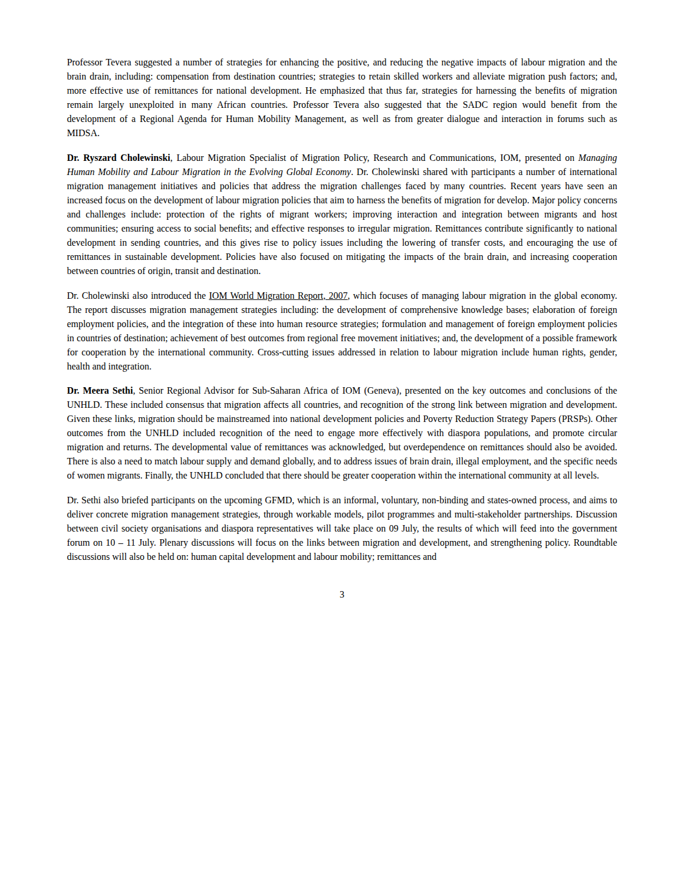Professor Tevera suggested a number of strategies for enhancing the positive, and reducing the negative impacts of labour migration and the brain drain, including: compensation from destination countries; strategies to retain skilled workers and alleviate migration push factors; and, more effective use of remittances for national development. He emphasized that thus far, strategies for harnessing the benefits of migration remain largely unexploited in many African countries. Professor Tevera also suggested that the SADC region would benefit from the development of a Regional Agenda for Human Mobility Management, as well as from greater dialogue and interaction in forums such as MIDSA.
Dr. Ryszard Cholewinski, Labour Migration Specialist of Migration Policy, Research and Communications, IOM, presented on Managing Human Mobility and Labour Migration in the Evolving Global Economy. Dr. Cholewinski shared with participants a number of international migration management initiatives and policies that address the migration challenges faced by many countries. Recent years have seen an increased focus on the development of labour migration policies that aim to harness the benefits of migration for develop. Major policy concerns and challenges include: protection of the rights of migrant workers; improving interaction and integration between migrants and host communities; ensuring access to social benefits; and effective responses to irregular migration. Remittances contribute significantly to national development in sending countries, and this gives rise to policy issues including the lowering of transfer costs, and encouraging the use of remittances in sustainable development. Policies have also focused on mitigating the impacts of the brain drain, and increasing cooperation between countries of origin, transit and destination.
Dr. Cholewinski also introduced the IOM World Migration Report, 2007, which focuses of managing labour migration in the global economy. The report discusses migration management strategies including: the development of comprehensive knowledge bases; elaboration of foreign employment policies, and the integration of these into human resource strategies; formulation and management of foreign employment policies in countries of destination; achievement of best outcomes from regional free movement initiatives; and, the development of a possible framework for cooperation by the international community. Cross-cutting issues addressed in relation to labour migration include human rights, gender, health and integration.
Dr. Meera Sethi, Senior Regional Advisor for Sub-Saharan Africa of IOM (Geneva), presented on the key outcomes and conclusions of the UNHLD. These included consensus that migration affects all countries, and recognition of the strong link between migration and development. Given these links, migration should be mainstreamed into national development policies and Poverty Reduction Strategy Papers (PRSPs). Other outcomes from the UNHLD included recognition of the need to engage more effectively with diaspora populations, and promote circular migration and returns. The developmental value of remittances was acknowledged, but overdependence on remittances should also be avoided. There is also a need to match labour supply and demand globally, and to address issues of brain drain, illegal employment, and the specific needs of women migrants. Finally, the UNHLD concluded that there should be greater cooperation within the international community at all levels.
Dr. Sethi also briefed participants on the upcoming GFMD, which is an informal, voluntary, non-binding and states-owned process, and aims to deliver concrete migration management strategies, through workable models, pilot programmes and multi-stakeholder partnerships. Discussion between civil society organisations and diaspora representatives will take place on 09 July, the results of which will feed into the government forum on 10 – 11 July. Plenary discussions will focus on the links between migration and development, and strengthening policy. Roundtable discussions will also be held on: human capital development and labour mobility; remittances and
3